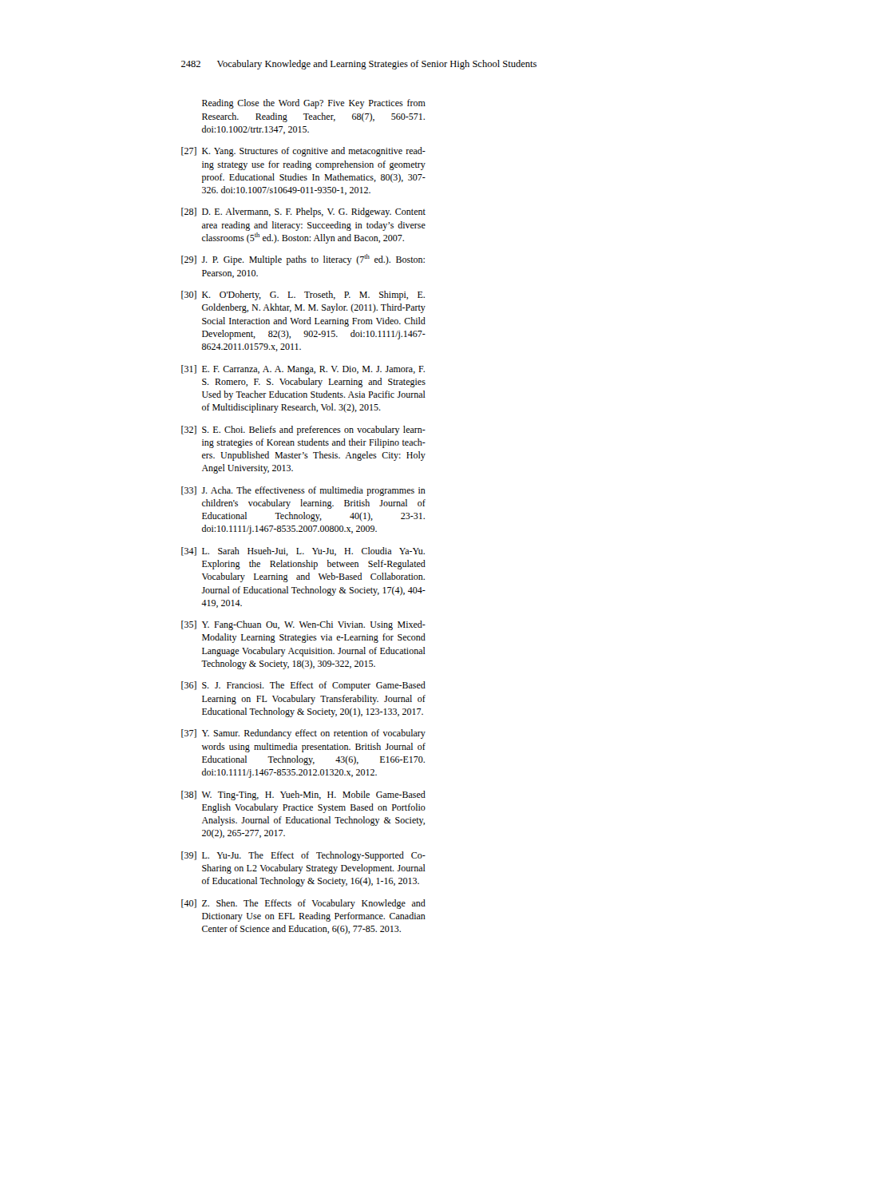2482 Vocabulary Knowledge and Learning Strategies of Senior High School Students
Reading Close the Word Gap? Five Key Practices from Research. Reading Teacher, 68(7), 560-571. doi:10.1002/trtr.1347, 2015.
[27] K. Yang. Structures of cognitive and metacognitive reading strategy use for reading comprehension of geometry proof. Educational Studies In Mathematics, 80(3), 307-326. doi:10.1007/s10649-011-9350-1, 2012.
[28] D. E. Alvermann, S. F. Phelps, V. G. Ridgeway. Content area reading and literacy: Succeeding in today’s diverse classrooms (5th ed.). Boston: Allyn and Bacon, 2007.
[29] J. P. Gipe. Multiple paths to literacy (7th ed.). Boston: Pearson, 2010.
[30] K. O'Doherty, G. L. Troseth, P. M. Shimpi, E. Goldenberg, N. Akhtar, M. M. Saylor. (2011). Third-Party Social Interaction and Word Learning From Video. Child Development, 82(3), 902-915. doi:10.1111/j.1467-8624.2011.01579.x, 2011.
[31] E. F. Carranza, A. A. Manga, R. V. Dio, M. J. Jamora, F. S. Romero, F. S. Vocabulary Learning and Strategies Used by Teacher Education Students. Asia Pacific Journal of Multidisciplinary Research, Vol. 3(2), 2015.
[32] S. E. Choi. Beliefs and preferences on vocabulary learning strategies of Korean students and their Filipino teachers. Unpublished Master’s Thesis. Angeles City: Holy Angel University, 2013.
[33] J. Acha. The effectiveness of multimedia programmes in children's vocabulary learning. British Journal of Educational Technology, 40(1), 23-31. doi:10.1111/j.1467-8535.2007.00800.x, 2009.
[34] L. Sarah Hsueh-Jui, L. Yu-Ju, H. Cloudia Ya-Yu. Exploring the Relationship between Self-Regulated Vocabulary Learning and Web-Based Collaboration. Journal of Educational Technology & Society, 17(4), 404-419, 2014.
[35] Y. Fang-Chuan Ou, W. Wen-Chi Vivian. Using Mixed-Modality Learning Strategies via e-Learning for Second Language Vocabulary Acquisition. Journal of Educational Technology & Society, 18(3), 309-322, 2015.
[36] S. J. Franciosi. The Effect of Computer Game-Based Learning on FL Vocabulary Transferability. Journal of Educational Technology & Society, 20(1), 123-133, 2017.
[37] Y. Samur. Redundancy effect on retention of vocabulary words using multimedia presentation. British Journal of Educational Technology, 43(6), E166-E170. doi:10.1111/j.1467-8535.2012.01320.x, 2012.
[38] W. Ting-Ting, H. Yueh-Min, H. Mobile Game-Based English Vocabulary Practice System Based on Portfolio Analysis. Journal of Educational Technology & Society, 20(2), 265-277, 2017.
[39] L. Yu-Ju. The Effect of Technology-Supported Co-Sharing on L2 Vocabulary Strategy Development. Journal of Educational Technology & Society, 16(4), 1-16, 2013.
[40] Z. Shen. The Effects of Vocabulary Knowledge and Dictionary Use on EFL Reading Performance. Canadian Center of Science and Education, 6(6), 77-85. 2013.